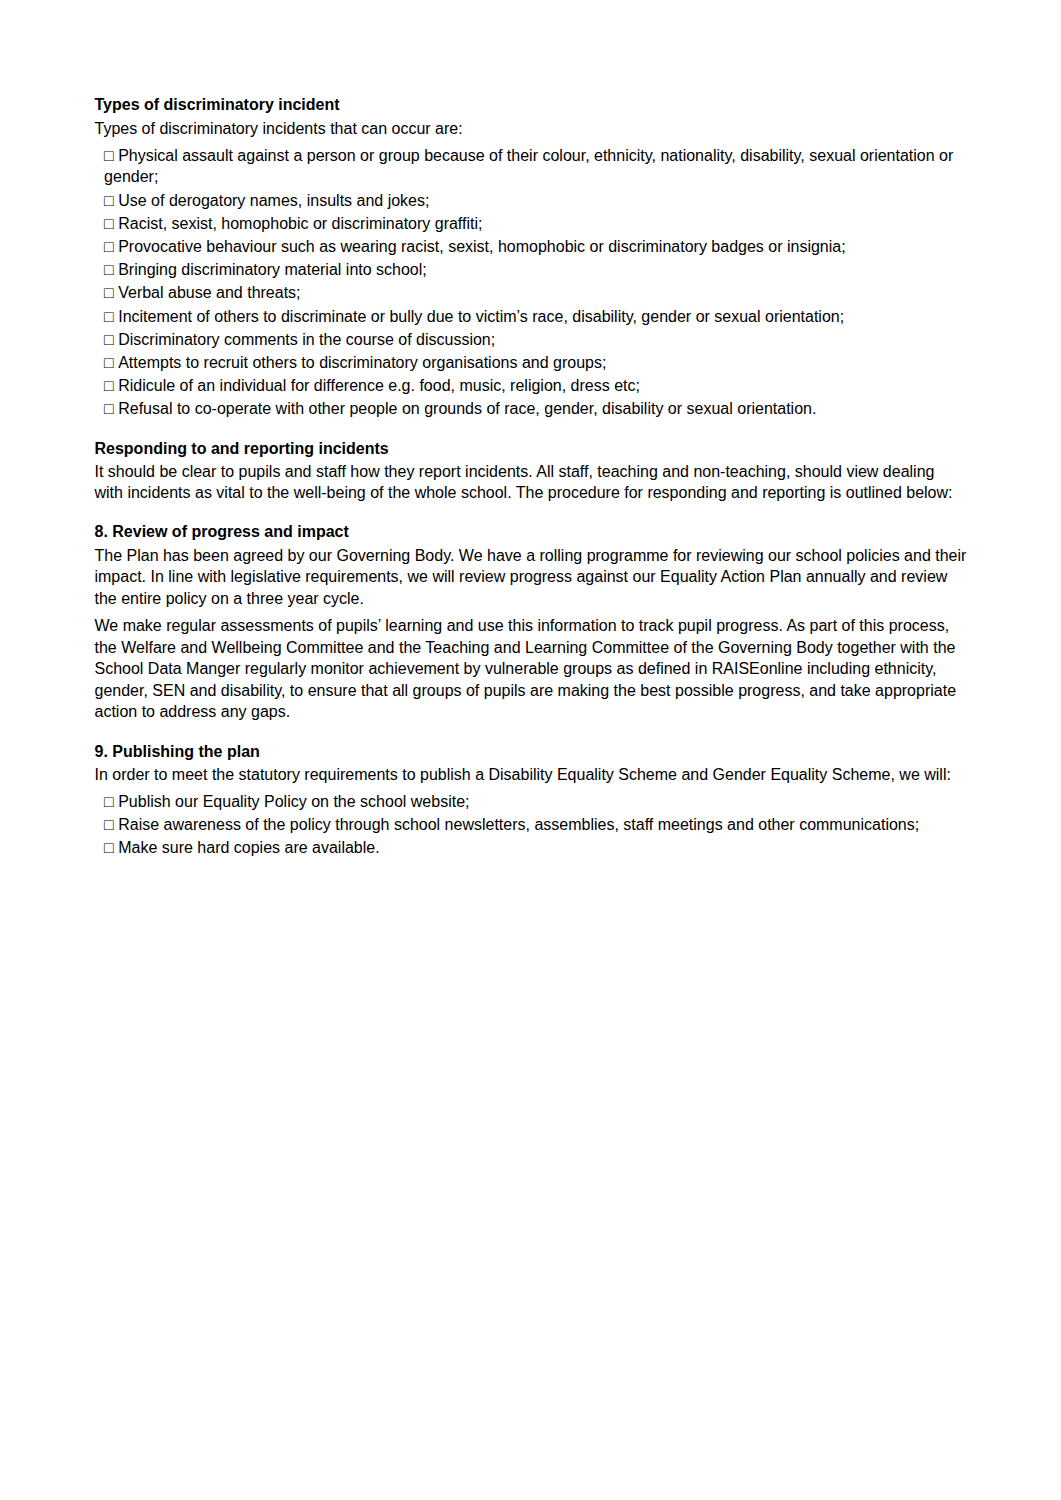Types of discriminatory incident
Types of discriminatory incidents that can occur are:
Physical assault against a person or group because of their colour, ethnicity, nationality, disability, sexual orientation or gender;
Use of derogatory names, insults and jokes;
Racist, sexist, homophobic or discriminatory graffiti;
Provocative behaviour such as wearing racist, sexist, homophobic or discriminatory badges or insignia;
Bringing discriminatory material into school;
Verbal abuse and threats;
Incitement of others to discriminate or bully due to victim’s race, disability, gender or sexual orientation;
Discriminatory comments in the course of discussion;
Attempts to recruit others to discriminatory organisations and groups;
Ridicule of an individual for difference e.g. food, music, religion, dress etc;
Refusal to co-operate with other people on grounds of race, gender, disability or sexual orientation.
Responding to and reporting incidents
It should be clear to pupils and staff how they report incidents. All staff, teaching and non-teaching, should view dealing with incidents as vital to the well-being of the whole school. The procedure for responding and reporting is outlined below:
8. Review of progress and impact
The Plan has been agreed by our Governing Body. We have a rolling programme for reviewing our school policies and their impact. In line with legislative requirements, we will review progress against our Equality Action Plan annually and review the entire policy on a three year cycle.
We make regular assessments of pupils’ learning and use this information to track pupil progress. As part of this process, the Welfare and Wellbeing Committee and the Teaching and Learning Committee of the Governing Body together with the School Data Manger regularly monitor achievement by vulnerable groups as defined in RAISEonline including ethnicity, gender, SEN and disability, to ensure that all groups of pupils are making the best possible progress, and take appropriate action to address any gaps.
9. Publishing the plan
In order to meet the statutory requirements to publish a Disability Equality Scheme and Gender Equality Scheme, we will:
Publish our Equality Policy on the school website;
Raise awareness of the policy through school newsletters, assemblies, staff meetings and other communications;
Make sure hard copies are available.